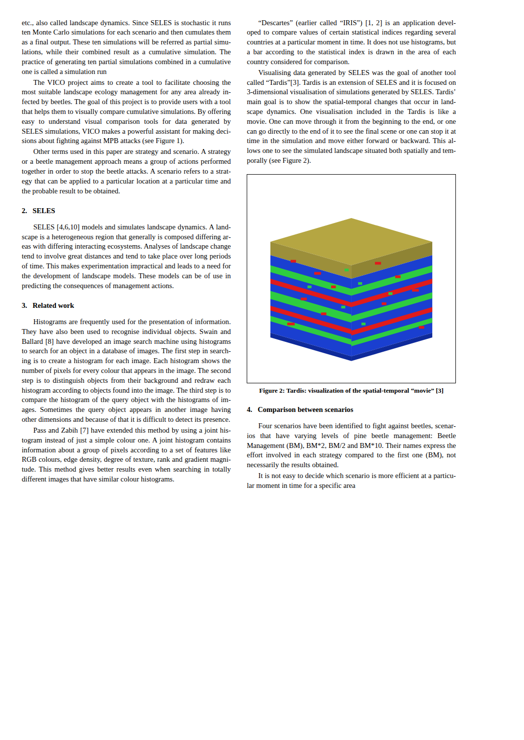etc., also called landscape dynamics. Since SELES is stochastic it runs ten Monte Carlo simulations for each scenario and then cumulates them as a final output. These ten simulations will be referred as partial simulations, while their combined result as a cumulative simulation. The practice of generating ten partial simulations combined in a cumulative one is called a simulation run
The VICO project aims to create a tool to facilitate choosing the most suitable landscape ecology management for any area already infected by beetles. The goal of this project is to provide users with a tool that helps them to visually compare cumulative simulations. By offering easy to understand visual comparison tools for data generated by SELES simulations, VICO makes a powerful assistant for making decisions about fighting against MPB attacks (see Figure 1).
Other terms used in this paper are strategy and scenario. A strategy or a beetle management approach means a group of actions performed together in order to stop the beetle attacks. A scenario refers to a strategy that can be applied to a particular location at a particular time and the probable result to be obtained.
2. SELES
SELES [4,6,10] models and simulates landscape dynamics. A landscape is a heterogeneous region that generally is composed differing areas with differing interacting ecosystems. Analyses of landscape change tend to involve great distances and tend to take place over long periods of time. This makes experimentation impractical and leads to a need for the development of landscape models. These models can be of use in predicting the consequences of management actions.
3. Related work
Histograms are frequently used for the presentation of information. They have also been used to recognise individual objects. Swain and Ballard [8] have developed an image search machine using histograms to search for an object in a database of images. The first step in searching is to create a histogram for each image. Each histogram shows the number of pixels for every colour that appears in the image. The second step is to distinguish objects from their background and redraw each histogram according to objects found into the image. The third step is to compare the histogram of the query object with the histograms of images. Sometimes the query object appears in another image having other dimensions and because of that it is difficult to detect its presence.
Pass and Zabih [7] have extended this method by using a joint histogram instead of just a simple colour one. A joint histogram contains information about a group of pixels according to a set of features like RGB colours, edge density, degree of texture, rank and gradient magnitude. This method gives better results even when searching in totally different images that have similar colour histograms.
“Descartes” (earlier called “IRIS”) [1, 2] is an application developed to compare values of certain statistical indices regarding several countries at a particular moment in time. It does not use histograms, but a bar according to the statistical index is drawn in the area of each country considered for comparison.
Visualising data generated by SELES was the goal of another tool called “Tardis”[3]. Tardis is an extension of SELES and it is focused on 3-dimensional visualisation of simulations generated by SELES. Tardis’ main goal is to show the spatial-temporal changes that occur in landscape dynamics. One visualisation included in the Tardis is like a movie. One can move through it from the beginning to the end, or one can go directly to the end of it to see the final scene or one can stop it at time in the simulation and move either forward or backward. This allows one to see the simulated landscape situated both spatially and temporally (see Figure 2).
Figure 2: Tardis: visualization of the spatial-temporal “movie” [3]
4. Comparison between scenarios
Four scenarios have been identified to fight against beetles, scenarios that have varying levels of pine beetle management: Beetle Management (BM), BM*2, BM/2 and BM*10. Their names express the effort involved in each strategy compared to the first one (BM), not necessarily the results obtained.
It is not easy to decide which scenario is more efficient at a particular moment in time for a specific area